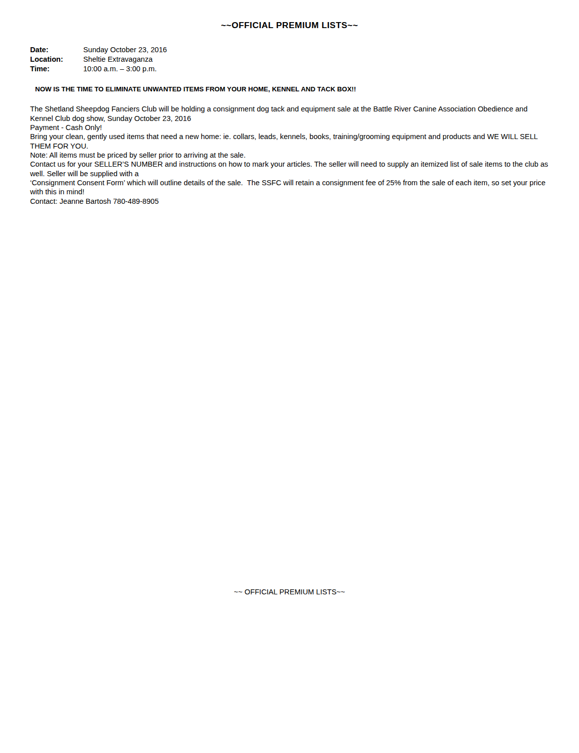~~OFFICIAL PREMIUM LISTS~~
| Date: | Sunday October 23, 2016 |
| Location: | Sheltie Extravaganza |
| Time: | 10:00 a.m. – 3:00 p.m. |
NOW IS THE TIME TO ELIMINATE UNWANTED ITEMS FROM YOUR HOME, KENNEL AND TACK BOX!!
The Shetland Sheepdog Fanciers Club will be holding a consignment dog tack and equipment sale at the Battle River Canine Association Obedience and Kennel Club dog show, Sunday October 23, 2016
Payment - Cash Only!
Bring your clean, gently used items that need a new home: ie. collars, leads, kennels, books, training/grooming equipment and products and WE WILL SELL THEM FOR YOU.
Note: All items must be priced by seller prior to arriving at the sale.
Contact us for your SELLER’S NUMBER and instructions on how to mark your articles. The seller will need to supply an itemized list of sale items to the club as well. Seller will be supplied with a
‘Consignment Consent Form’ which will outline details of the sale. The SSFC will retain a consignment fee of 25% from the sale of each item, so set your price with this in mind!
Contact: Jeanne Bartosh 780-489-8905
~~ OFFICIAL PREMIUM LISTS~~